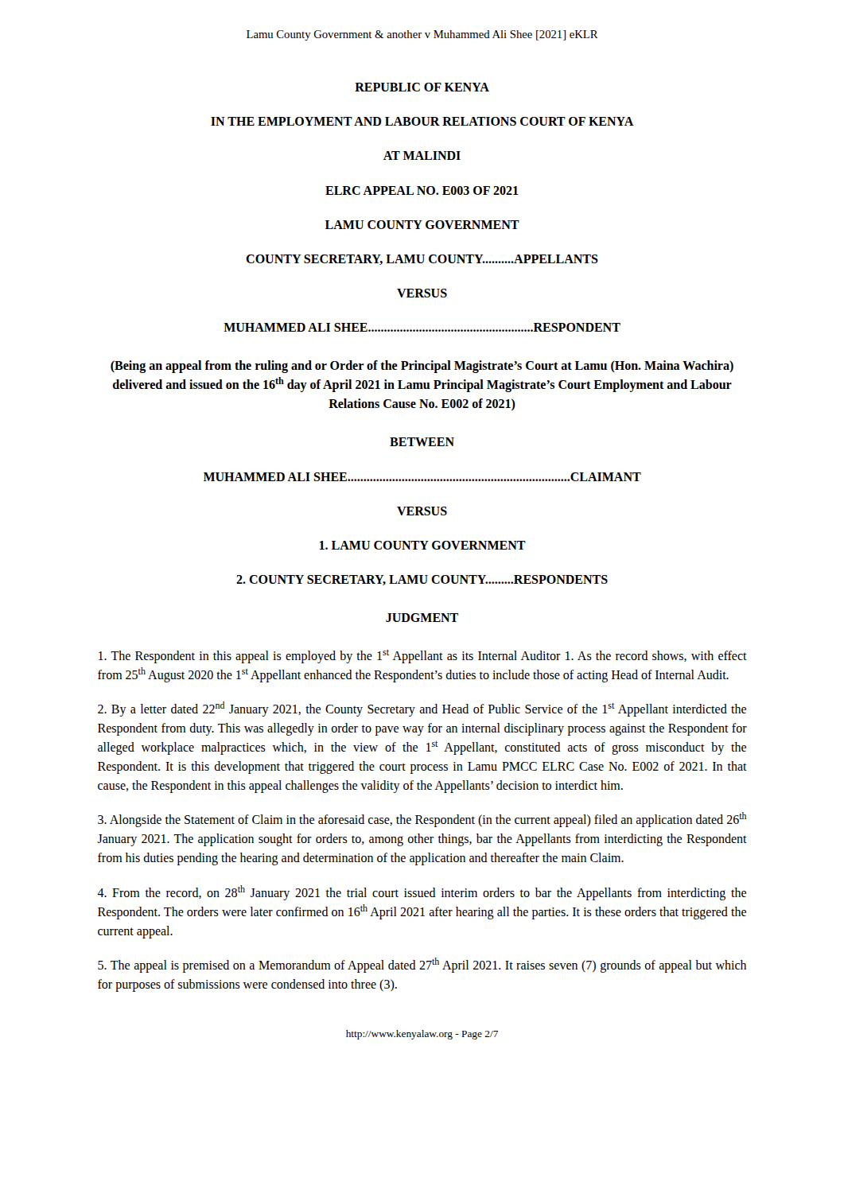Lamu County Government & another v Muhammed Ali Shee [2021] eKLR
REPUBLIC OF KENYA
IN THE EMPLOYMENT AND LABOUR RELATIONS COURT OF KENYA
AT MALINDI
ELRC APPEAL NO. E003 OF 2021
LAMU COUNTY GOVERNMENT
COUNTY SECRETARY, LAMU COUNTY..........APPELLANTS
VERSUS
MUHAMMED ALI SHEE....................................................RESPONDENT
(Being an appeal from the ruling and or Order of the Principal Magistrate’s Court at Lamu (Hon. Maina Wachira) delivered and issued on the 16th day of April 2021 in Lamu Principal Magistrate’s Court Employment and Labour Relations Cause No. E002 of 2021)
BETWEEN
MUHAMMED ALI SHEE......................................................................CLAIMANT
VERSUS
1. LAMU COUNTY GOVERNMENT
2. COUNTY SECRETARY, LAMU COUNTY.........RESPONDENTS
JUDGMENT
1. The Respondent in this appeal is employed by the 1st Appellant as its Internal Auditor 1. As the record shows, with effect from 25th August 2020 the 1st Appellant enhanced the Respondent’s duties to include those of acting Head of Internal Audit.
2. By a letter dated 22nd January 2021, the County Secretary and Head of Public Service of the 1st Appellant interdicted the Respondent from duty. This was allegedly in order to pave way for an internal disciplinary process against the Respondent for alleged workplace malpractices which, in the view of the 1st Appellant, constituted acts of gross misconduct by the Respondent. It is this development that triggered the court process in Lamu PMCC ELRC Case No. E002 of 2021. In that cause, the Respondent in this appeal challenges the validity of the Appellants’ decision to interdict him.
3. Alongside the Statement of Claim in the aforesaid case, the Respondent (in the current appeal) filed an application dated 26th January 2021. The application sought for orders to, among other things, bar the Appellants from interdicting the Respondent from his duties pending the hearing and determination of the application and thereafter the main Claim.
4. From the record, on 28th January 2021 the trial court issued interim orders to bar the Appellants from interdicting the Respondent. The orders were later confirmed on 16th April 2021 after hearing all the parties. It is these orders that triggered the current appeal.
5. The appeal is premised on a Memorandum of Appeal dated 27th April 2021. It raises seven (7) grounds of appeal but which for purposes of submissions were condensed into three (3).
http://www.kenyalaw.org - Page 2/7